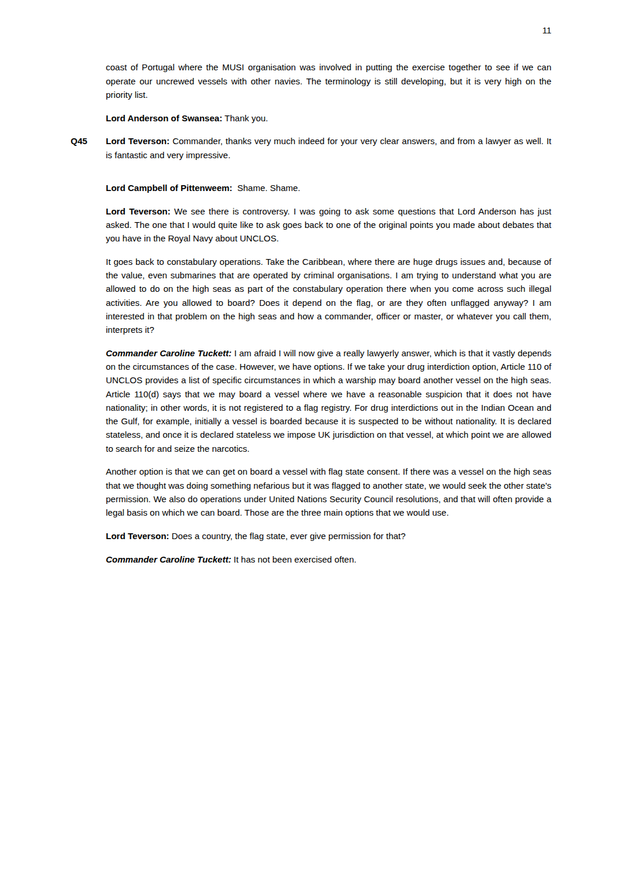11
coast of Portugal where the MUSI organisation was involved in putting the exercise together to see if we can operate our uncrewed vessels with other navies. The terminology is still developing, but it is very high on the priority list.
Lord Anderson of Swansea: Thank you.
Q45
Lord Teverson: Commander, thanks very much indeed for your very clear answers, and from a lawyer as well. It is fantastic and very impressive.
Lord Campbell of Pittenweem: Shame. Shame.
Lord Teverson: We see there is controversy. I was going to ask some questions that Lord Anderson has just asked. The one that I would quite like to ask goes back to one of the original points you made about debates that you have in the Royal Navy about UNCLOS.
It goes back to constabulary operations. Take the Caribbean, where there are huge drugs issues and, because of the value, even submarines that are operated by criminal organisations. I am trying to understand what you are allowed to do on the high seas as part of the constabulary operation there when you come across such illegal activities. Are you allowed to board? Does it depend on the flag, or are they often unflagged anyway? I am interested in that problem on the high seas and how a commander, officer or master, or whatever you call them, interprets it?
Commander Caroline Tuckett: I am afraid I will now give a really lawyerly answer, which is that it vastly depends on the circumstances of the case. However, we have options. If we take your drug interdiction option, Article 110 of UNCLOS provides a list of specific circumstances in which a warship may board another vessel on the high seas. Article 110(d) says that we may board a vessel where we have a reasonable suspicion that it does not have nationality; in other words, it is not registered to a flag registry. For drug interdictions out in the Indian Ocean and the Gulf, for example, initially a vessel is boarded because it is suspected to be without nationality. It is declared stateless, and once it is declared stateless we impose UK jurisdiction on that vessel, at which point we are allowed to search for and seize the narcotics.
Another option is that we can get on board a vessel with flag state consent. If there was a vessel on the high seas that we thought was doing something nefarious but it was flagged to another state, we would seek the other state's permission. We also do operations under United Nations Security Council resolutions, and that will often provide a legal basis on which we can board. Those are the three main options that we would use.
Lord Teverson: Does a country, the flag state, ever give permission for that?
Commander Caroline Tuckett: It has not been exercised often.